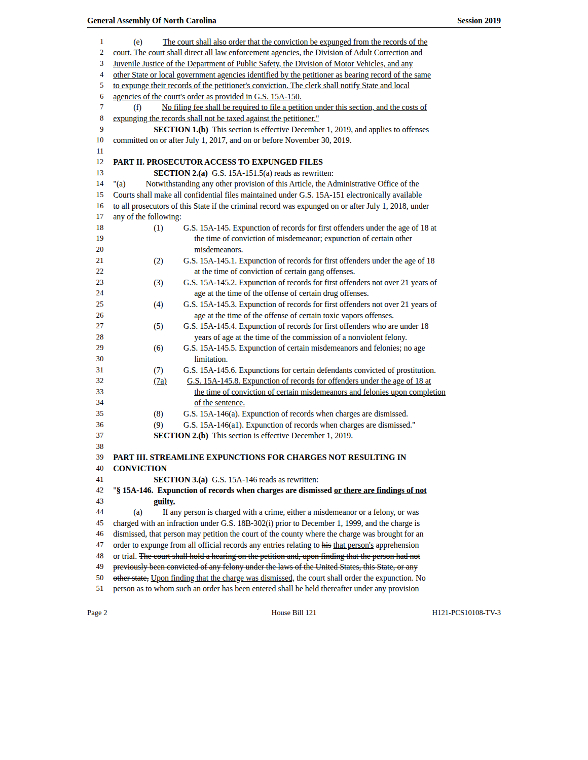General Assembly Of North Carolina
Session 2019
(e) The court shall also order that the conviction be expunged from the records of the
court. The court shall direct all law enforcement agencies, the Division of Adult Correction and
Juvenile Justice of the Department of Public Safety, the Division of Motor Vehicles, and any
other State or local government agencies identified by the petitioner as bearing record of the same
to expunge their records of the petitioner's conviction. The clerk shall notify State and local
agencies of the court's order as provided in G.S. 15A-150.
(f) No filing fee shall be required to file a petition under this section, and the costs of
expunging the records shall not be taxed against the petitioner."
SECTION 1.(b) This section is effective December 1, 2019, and applies to offenses
committed on or after July 1, 2017, and on or before November 30, 2019.
PART II. PROSECUTOR ACCESS TO EXPUNGED FILES
SECTION 2.(a) G.S. 15A-151.5(a) reads as rewritten:
"(a) Notwithstanding any other provision of this Article, the Administrative Office of the
Courts shall make all confidential files maintained under G.S. 15A-151 electronically available
to all prosecutors of this State if the criminal record was expunged on or after July 1, 2018, under
any of the following:
(1) G.S. 15A-145. Expunction of records for first offenders under the age of 18 at
the time of conviction of misdemeanor; expunction of certain other
misdemeanors.
(2) G.S. 15A-145.1. Expunction of records for first offenders under the age of 18
at the time of conviction of certain gang offenses.
(3) G.S. 15A-145.2. Expunction of records for first offenders not over 21 years of
age at the time of the offense of certain drug offenses.
(4) G.S. 15A-145.3. Expunction of records for first offenders not over 21 years of
age at the time of the offense of certain toxic vapors offenses.
(5) G.S. 15A-145.4. Expunction of records for first offenders who are under 18
years of age at the time of the commission of a nonviolent felony.
(6) G.S. 15A-145.5. Expunction of certain misdemeanors and felonies; no age
limitation.
(7) G.S. 15A-145.6. Expunctions for certain defendants convicted of prostitution.
(7a) G.S. 15A-145.8. Expunction of records for offenders under the age of 18 at
the time of conviction of certain misdemeanors and felonies upon completion
of the sentence.
(8) G.S. 15A-146(a). Expunction of records when charges are dismissed.
(9) G.S. 15A-146(a1). Expunction of records when charges are dismissed."
SECTION 2.(b) This section is effective December 1, 2019.
PART III. STREAMLINE EXPUNCTIONS FOR CHARGES NOT RESULTING IN
CONVICTION
SECTION 3.(a) G.S. 15A-146 reads as rewritten:
"§ 15A-146. Expunction of records when charges are dismissed or there are findings of not
guilty.
(a) If any person is charged with a crime, either a misdemeanor or a felony, or was
charged with an infraction under G.S. 18B-302(i) prior to December 1, 1999, and the charge is
dismissed, that person may petition the court of the county where the charge was brought for an
order to expunge from all official records any entries relating to his that person's apprehension
or trial. The court shall hold a hearing on the petition and, upon finding that the person had not
previously been convicted of any felony under the laws of the United States, this State, or any
other state, Upon finding that the charge was dismissed, the court shall order the expunction. No
person as to whom such an order has been entered shall be held thereafter under any provision
Page 2
House Bill 121
H121-PCS10108-TV-3